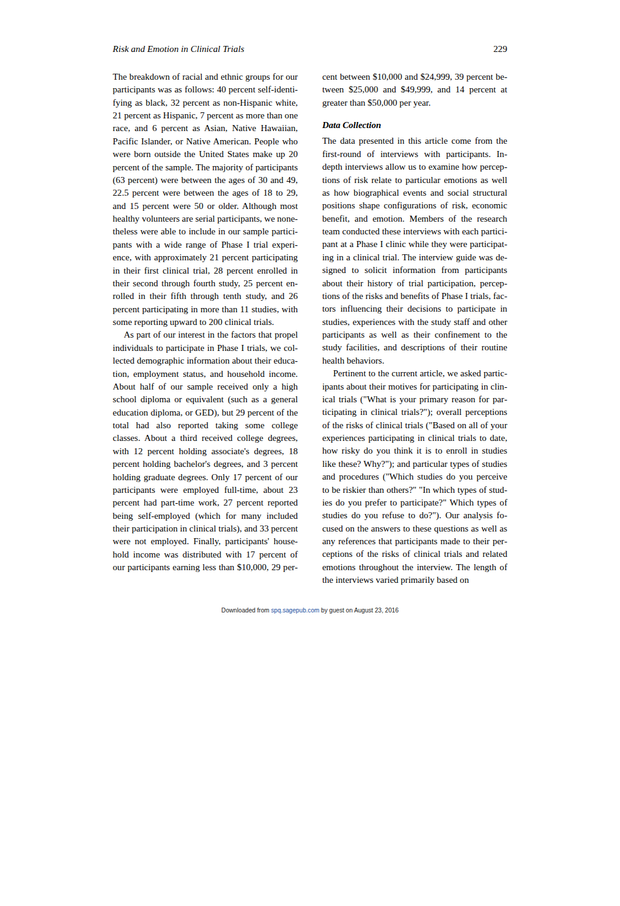Risk and Emotion in Clinical Trials 229
The breakdown of racial and ethnic groups for our participants was as follows: 40 percent self-identifying as black, 32 percent as non-Hispanic white, 21 percent as Hispanic, 7 percent as more than one race, and 6 percent as Asian, Native Hawaiian, Pacific Islander, or Native American. People who were born outside the United States make up 20 percent of the sample. The majority of participants (63 percent) were between the ages of 30 and 49, 22.5 percent were between the ages of 18 to 29, and 15 percent were 50 or older. Although most healthy volunteers are serial participants, we nonetheless were able to include in our sample participants with a wide range of Phase I trial experience, with approximately 21 percent participating in their first clinical trial, 28 percent enrolled in their second through fourth study, 25 percent enrolled in their fifth through tenth study, and 26 percent participating in more than 11 studies, with some reporting upward to 200 clinical trials.
As part of our interest in the factors that propel individuals to participate in Phase I trials, we collected demographic information about their education, employment status, and household income. About half of our sample received only a high school diploma or equivalent (such as a general education diploma, or GED), but 29 percent of the total had also reported taking some college classes. About a third received college degrees, with 12 percent holding associate's degrees, 18 percent holding bachelor's degrees, and 3 percent holding graduate degrees. Only 17 percent of our participants were employed full-time, about 23 percent had part-time work, 27 percent reported being self-employed (which for many included their participation in clinical trials), and 33 percent were not employed. Finally, participants' household income was distributed with 17 percent of our participants earning less than $10,000, 29 percent between $10,000 and $24,999, 39 percent between $25,000 and $49,999, and 14 percent at greater than $50,000 per year.
Data Collection
The data presented in this article come from the first-round of interviews with participants. In-depth interviews allow us to examine how perceptions of risk relate to particular emotions as well as how biographical events and social structural positions shape configurations of risk, economic benefit, and emotion. Members of the research team conducted these interviews with each participant at a Phase I clinic while they were participating in a clinical trial. The interview guide was designed to solicit information from participants about their history of trial participation, perceptions of the risks and benefits of Phase I trials, factors influencing their decisions to participate in studies, experiences with the study staff and other participants as well as their confinement to the study facilities, and descriptions of their routine health behaviors.
Pertinent to the current article, we asked participants about their motives for participating in clinical trials ("What is your primary reason for participating in clinical trials?"); overall perceptions of the risks of clinical trials ("Based on all of your experiences participating in clinical trials to date, how risky do you think it is to enroll in studies like these? Why?"); and particular types of studies and procedures ("Which studies do you perceive to be riskier than others?" "In which types of studies do you prefer to participate?" Which types of studies do you refuse to do?"). Our analysis focused on the answers to these questions as well as any references that participants made to their perceptions of the risks of clinical trials and related emotions throughout the interview. The length of the interviews varied primarily based on
Downloaded from spq.sagepub.com by guest on August 23, 2016